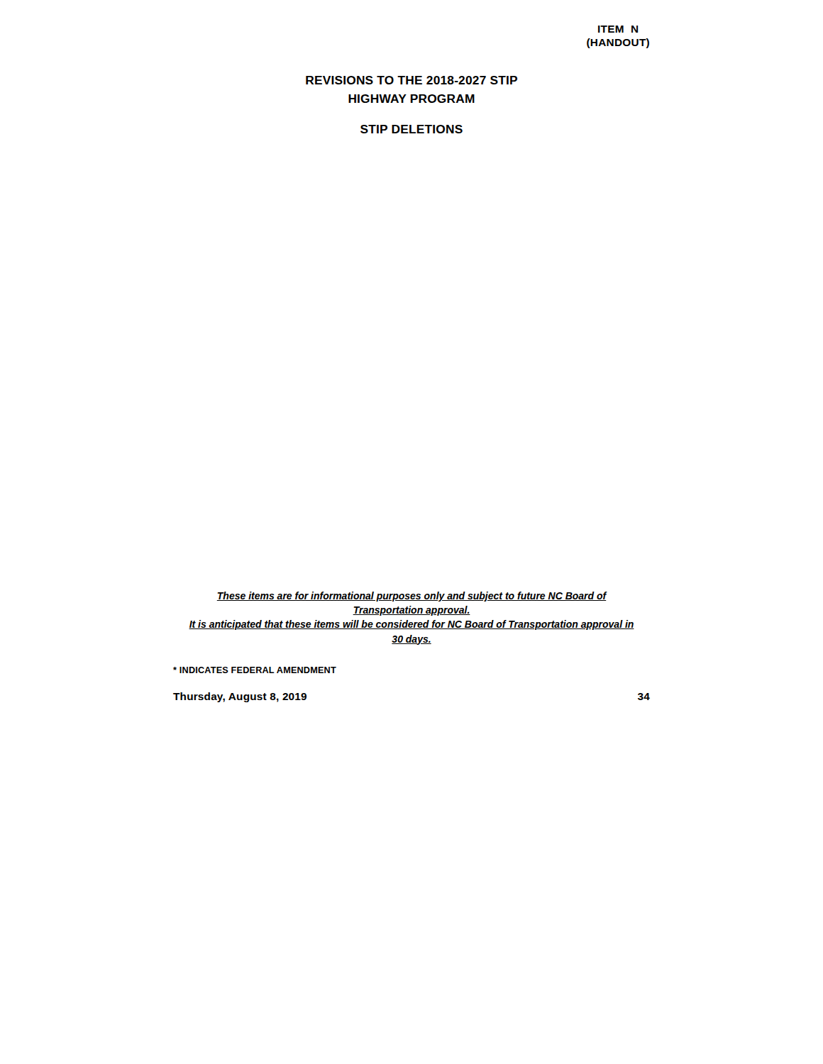ITEM N
(HANDOUT)
REVISIONS TO THE 2018-2027 STIP
HIGHWAY PROGRAM
STIP DELETIONS
These items are for informational purposes only and subject to future NC Board of Transportation approval. It is anticipated that these items will be considered for NC Board of Transportation approval in 30 days.
* INDICATES FEDERAL AMENDMENT
Thursday, August 8, 2019
34